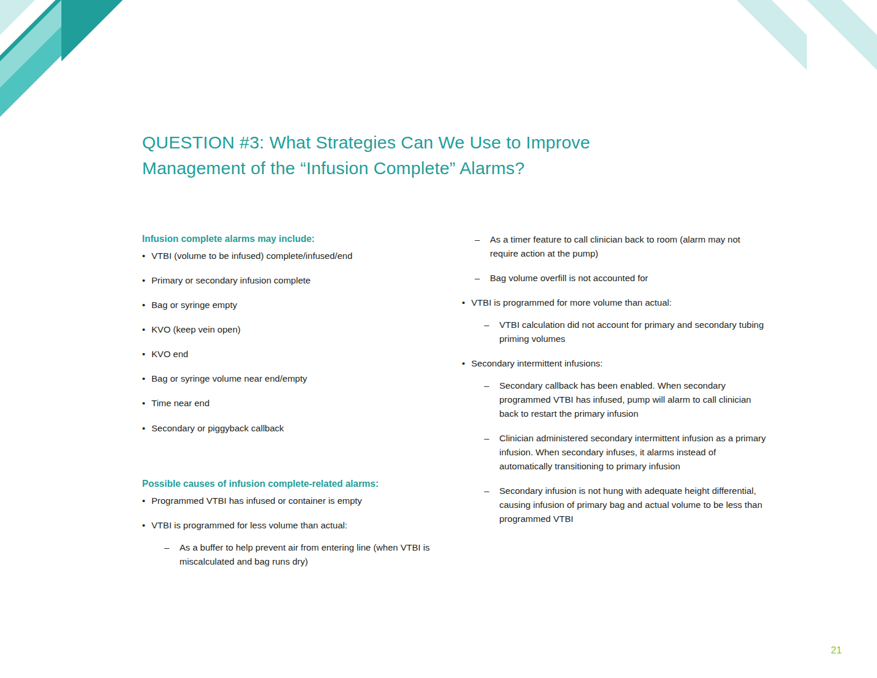QUESTION #3: What Strategies Can We Use to Improve
Management of the “Infusion Complete” Alarms?
Infusion complete alarms may include:
VTBI (volume to be infused) complete/infused/end
Primary or secondary infusion complete
Bag or syringe empty
KVO (keep vein open)
KVO end
Bag or syringe volume near end/empty
Time near end
Secondary or piggyback callback
Possible causes of infusion complete-related alarms:
Programmed VTBI has infused or container is empty
VTBI is programmed for less volume than actual:
As a buffer to help prevent air from entering line (when VTBI is miscalculated and bag runs dry)
As a timer feature to call clinician back to room (alarm may not require action at the pump)
Bag volume overfill is not accounted for
VTBI is programmed for more volume than actual:
VTBI calculation did not account for primary and secondary tubing priming volumes
Secondary intermittent infusions:
Secondary callback has been enabled. When secondary programmed VTBI has infused, pump will alarm to call clinician back to restart the primary infusion
Clinician administered secondary intermittent infusion as a primary infusion. When secondary infuses, it alarms instead of automatically transitioning to primary infusion
Secondary infusion is not hung with adequate height differential, causing infusion of primary bag and actual volume to be less than programmed VTBI
21